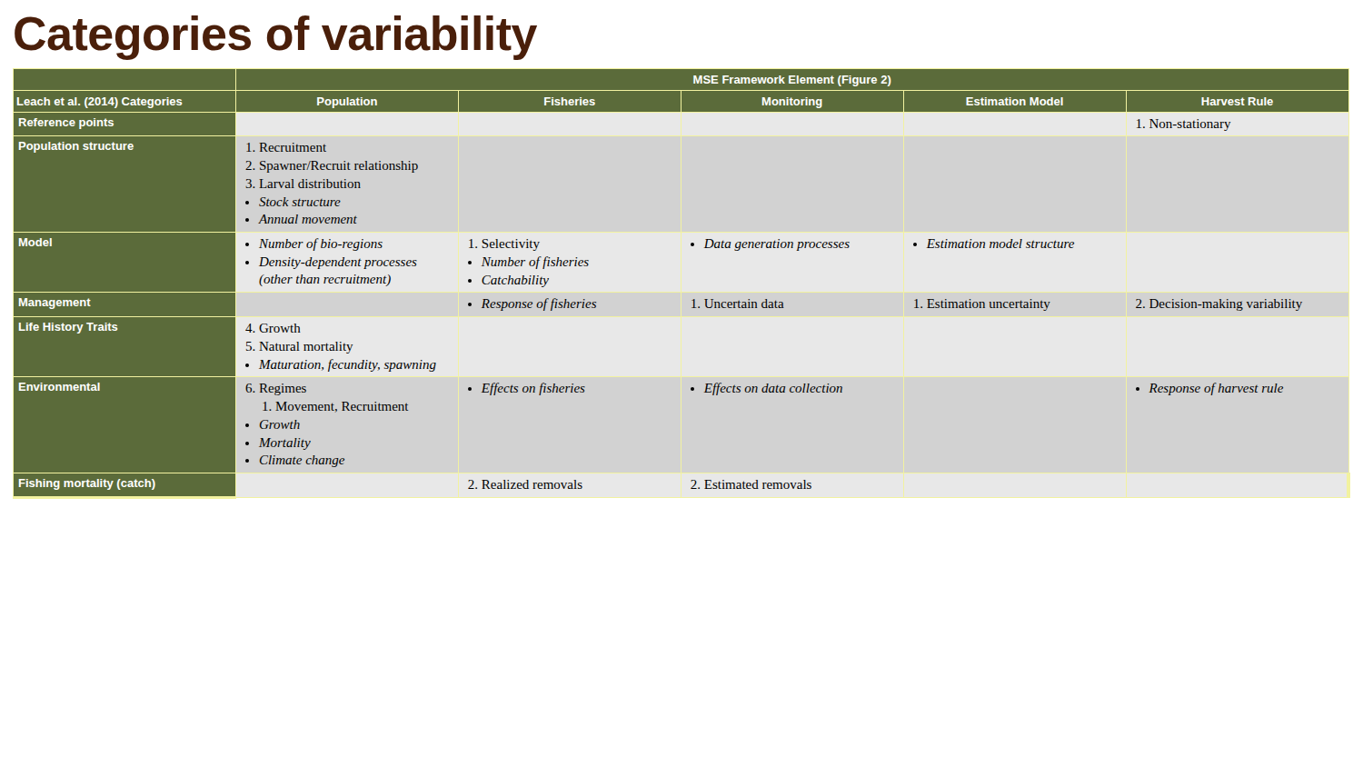Categories of variability
| | MSE Framework Element (Figure 2) |
| --- | --- |
| Leach et al. (2014) Categories | Population | Fisheries | Monitoring | Estimation Model | Harvest Rule |
| Reference points | | | | | Non-stationary |
| Population structure | Recruitment Spawner/Recruit relationship Larval distribution Stock structure Annual movement | | | | |
| Model | Number of bio-regions Density-dependent processes (other than recruitment) | Selectivity Number of fisheries Catchability | Data generation processes | Estimation model structure | |
| Management | | Response of fisheries | Uncertain data | Estimation uncertainty | Decision-making variability |
| Life History Traits | Growth Natural mortality Maturation, fecundity, spawning | | | | |
| Environmental | Regimes Movement, Recruitment Growth Mortality Climate change | Effects on fisheries | Effects on data collection | | Response of harvest rule |
| Fishing mortality (catch) | | Realized removals | Estimated removals | | |